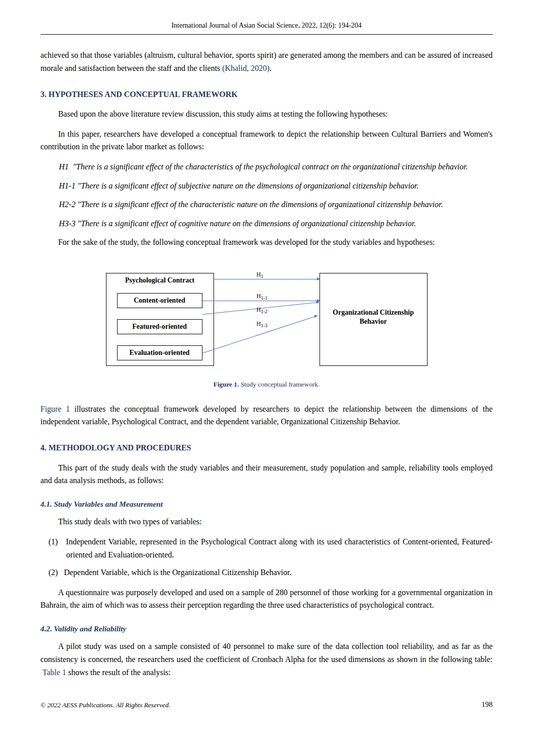International Journal of Asian Social Science, 2022, 12(6): 194-204
achieved so that those variables (altruism, cultural behavior, sports spirit) are generated among the members and can be assured of increased morale and satisfaction between the staff and the clients (Khalid, 2020).
3. HYPOTHESES AND CONCEPTUAL FRAMEWORK
Based upon the above literature review discussion, this study aims at testing the following hypotheses:
In this paper, researchers have developed a conceptual framework to depict the relationship between Cultural Barriers and Women's contribution in the private labor market as follows:
H1 "There is a significant effect of the characteristics of the psychological contract on the organizational citizenship behavior.
H1-1 "There is a significant effect of subjective nature on the dimensions of organizational citizenship behavior.
H2-2 "There is a significant effect of the characteristic nature on the dimensions of organizational citizenship behavior.
H3-3 "There is a significant effect of cognitive nature on the dimensions of organizational citizenship behavior.
For the sake of the study, the following conceptual framework was developed for the study variables and hypotheses:
Psychological Contract
Content-oriented
Featured-oriented
Evaluation-oriented
Organizational Citizenship
Behavior
H1
H1-1
H1-2
H1-3
Figure 1. Study conceptual framework.
Figure 1 illustrates the conceptual framework developed by researchers to depict the relationship between the dimensions of the independent variable, Psychological Contract, and the dependent variable, Organizational Citizenship Behavior.
4. METHODOLOGY AND PROCEDURES
This part of the study deals with the study variables and their measurement, study population and sample, reliability tools employed and data analysis methods, as follows:
4.1. Study Variables and Measurement
This study deals with two types of variables:
(1) Independent Variable, represented in the Psychological Contract along with its used characteristics of Content-oriented, Featured-oriented and Evaluation-oriented.
(2) Dependent Variable, which is the Organizational Citizenship Behavior.
A questionnaire was purposely developed and used on a sample of 280 personnel of those working for a governmental organization in Bahrain, the aim of which was to assess their perception regarding the three used characteristics of psychological contract.
4.2. Validity and Reliability
A pilot study was used on a sample consisted of 40 personnel to make sure of the data collection tool reliability, and as far as the consistency is concerned, the researchers used the coefficient of Cronbach Alpha for the used dimensions as shown in the following table: Table 1 shows the result of the analysis:
© 2022 AESS Publications. All Rights Reserved.
198